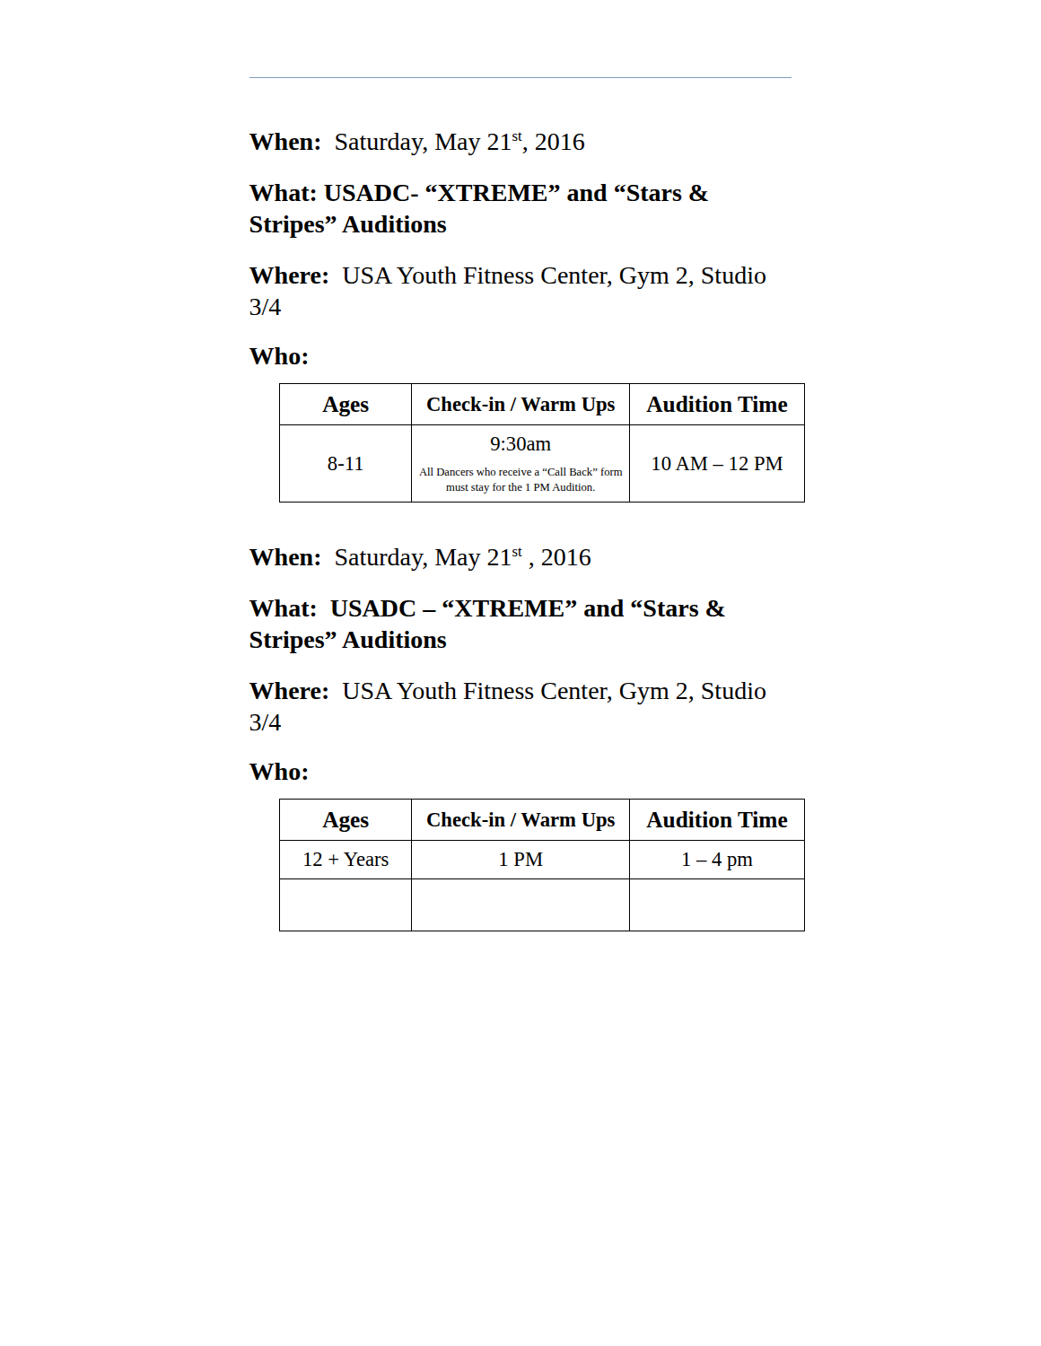When: Saturday, May 21st, 2016
What: USADC- “XTREME” and “Stars & Stripes” Auditions
Where: USA Youth Fitness Center, Gym 2, Studio 3/4
Who:
| Ages | Check-in / Warm Ups | Audition Time |
| --- | --- | --- |
| 8-11 | 9:30am All Dancers who receive a “Call Back” form must stay for the 1 PM Audition. | 10 AM – 12 PM |
When: Saturday, May 21st , 2016
What: USADC – “XTREME” and “Stars & Stripes” Auditions
Where: USA Youth Fitness Center, Gym 2, Studio 3/4
Who:
| Ages | Check-in / Warm Ups | Audition Time |
| --- | --- | --- |
| 12 + Years | 1 PM | 1 – 4 pm |